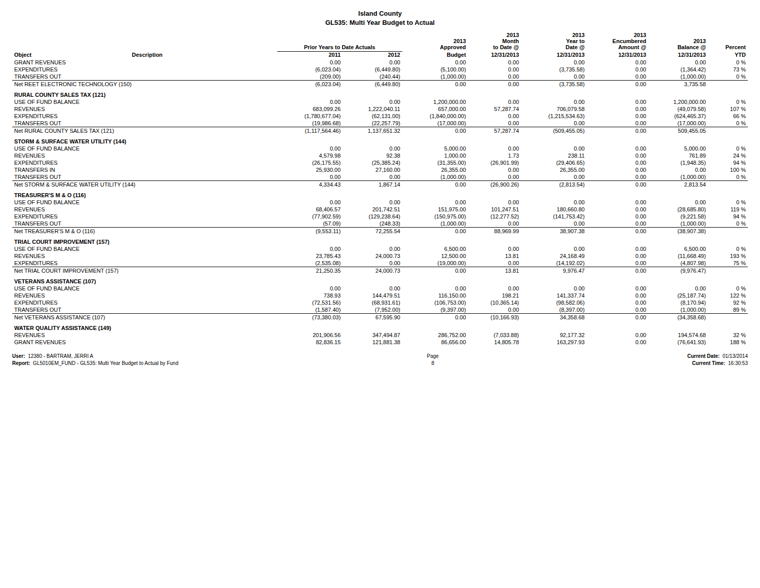Island County
GL535: Multi Year Budget to Actual
| | | Prior Years to Date Actuals | 2013 Approved | 2013 Month to Date @ | 2013 Year to Date @ | 2013 Encumbered Amount @ | 2013 Balance @ | Percent |
| --- | --- | --- | --- | --- | --- | --- | --- | --- |
| Object | Description | 2011 | 2012 | Budget | 12/31/2013 | 12/31/2013 | 12/31/2013 | 12/31/2013 | YTD |
| GRANT REVENUES | 0.00 | 0.00 | 0.00 | 0.00 | 0.00 | 0.00 | 0.00 | 0 % |
| EXPENDITURES | (6,023.04) | (6,449.80) | (5,100.00) | 0.00 | (3,735.58) | 0.00 | (1,364.42) | 73 % |
| TRANSFERS OUT | (209.00) | (240.44) | (1,000.00) | 0.00 | 0.00 | 0.00 | (1,000.00) | 0 % |
| Net REET ELECTRONIC TECHNOLOGY (150) | (6,023.04) | (6,449.80) | 0.00 | 0.00 | (3,735.58) | 0.00 | 3,735.58 | |
| RURAL COUNTY SALES TAX (121) |
| USE OF FUND BALANCE | 0.00 | 0.00 | 1,200,000.00 | 0.00 | 0.00 | 0.00 | 1,200,000.00 | 0 % |
| REVENUES | 683,099.26 | 1,222,040.11 | 657,000.00 | 57,287.74 | 706,079.58 | 0.00 | (49,079.58) | 107 % |
| EXPENDITURES | (1,780,677.04) | (62,131.00) | (1,840,000.00) | 0.00 | (1,215,534.63) | 0.00 | (624,465.37) | 66 % |
| TRANSFERS OUT | (19,986.68) | (22,257.79) | (17,000.00) | 0.00 | 0.00 | 0.00 | (17,000.00) | 0 % |
| Net RURAL COUNTY SALES TAX (121) | (1,117,564.46) | 1,137,651.32 | 0.00 | 57,287.74 | (509,455.05) | 0.00 | 509,455.05 | |
| STORM & SURFACE WATER UTILITY (144) |
| USE OF FUND BALANCE | 0.00 | 0.00 | 5,000.00 | 0.00 | 0.00 | 0.00 | 5,000.00 | 0 % |
| REVENUES | 4,579.98 | 92.38 | 1,000.00 | 1.73 | 238.11 | 0.00 | 761.89 | 24 % |
| EXPENDITURES | (26,175.55) | (25,385.24) | (31,355.00) | (26,901.99) | (29,406.65) | 0.00 | (1,948.35) | 94 % |
| TRANSFERS IN | 25,930.00 | 27,160.00 | 26,355.00 | 0.00 | 26,355.00 | 0.00 | 0.00 | 100 % |
| TRANSFERS OUT | 0.00 | 0.00 | (1,000.00) | 0.00 | 0.00 | 0.00 | (1,000.00) | 0 % |
| Net STORM & SURFACE WATER UTILITY (144) | 4,334.43 | 1,867.14 | 0.00 | (26,900.26) | (2,813.54) | 0.00 | 2,813.54 | |
| TREASURER'S M & O (116) |
| USE OF FUND BALANCE | 0.00 | 0.00 | 0.00 | 0.00 | 0.00 | 0.00 | 0.00 | 0 % |
| REVENUES | 68,406.57 | 201,742.51 | 151,975.00 | 101,247.51 | 180,660.80 | 0.00 | (28,685.80) | 119 % |
| EXPENDITURES | (77,902.59) | (129,238.64) | (150,975.00) | (12,277.52) | (141,753.42) | 0.00 | (9,221.58) | 94 % |
| TRANSFERS OUT | (57.09) | (248.33) | (1,000.00) | 0.00 | 0.00 | 0.00 | (1,000.00) | 0 % |
| Net TREASURER'S M & O (116) | (9,553.11) | 72,255.54 | 0.00 | 88,969.99 | 38,907.38 | 0.00 | (38,907.38) | |
| TRIAL COURT IMPROVEMENT (157) |
| USE OF FUND BALANCE | 0.00 | 0.00 | 6,500.00 | 0.00 | 0.00 | 0.00 | 6,500.00 | 0 % |
| REVENUES | 23,785.43 | 24,000.73 | 12,500.00 | 13.81 | 24,168.49 | 0.00 | (11,668.49) | 193 % |
| EXPENDITURES | (2,535.08) | 0.00 | (19,000.00) | 0.00 | (14,192.02) | 0.00 | (4,807.98) | 75 % |
| Net TRIAL COURT IMPROVEMENT (157) | 21,250.35 | 24,000.73 | 0.00 | 13.81 | 9,976.47 | 0.00 | (9,976.47) | |
| VETERANS ASSISTANCE (107) |
| USE OF FUND BALANCE | 0.00 | 0.00 | 0.00 | 0.00 | 0.00 | 0.00 | 0.00 | 0 % |
| REVENUES | 738.93 | 144,479.51 | 116,150.00 | 198.21 | 141,337.74 | 0.00 | (25,187.74) | 122 % |
| EXPENDITURES | (72,531.56) | (68,931.61) | (106,753.00) | (10,365.14) | (98,582.06) | 0.00 | (8,170.94) | 92 % |
| TRANSFERS OUT | (1,587.40) | (7,952.00) | (9,397.00) | 0.00 | (8,397.00) | 0.00 | (1,000.00) | 89 % |
| Net VETERANS ASSISTANCE (107) | (73,380.03) | 67,595.90 | 0.00 | (10,166.93) | 34,358.68 | 0.00 | (34,358.68) | |
| WATER QUALITY ASSISTANCE (149) |
| REVENUES | 201,906.56 | 347,494.87 | 286,752.00 | (7,033.88) | 92,177.32 | 0.00 | 194,574.68 | 32 % |
| GRANT REVENUES | 82,836.15 | 121,881.38 | 86,656.00 | 14,805.78 | 163,297.93 | 0.00 | (76,641.93) | 188 % |
User: 12380 - BARTRAM, JERRI A
Report: GL5010EM_FUND - GL535: Multi Year Budget to Actual by Fund
Page
8
Current Date: 01/13/2014
Current Time: 16:30:53